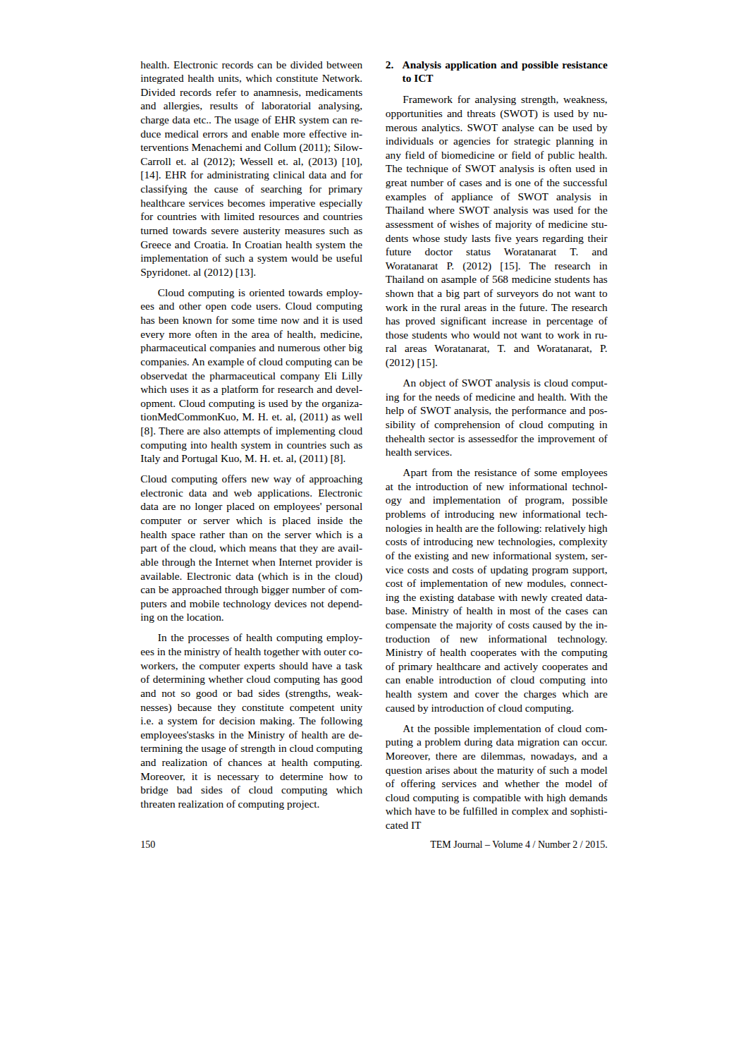health. Electronic records can be divided between integrated health units, which constitute Network. Divided records refer to anamnesis, medicaments and allergies, results of laboratorial analysing, charge data etc.. The usage of EHR system can reduce medical errors and enable more effective interventions Menachemi and Collum (2011); Silow-Carroll et. al (2012); Wessell et. al, (2013) [10], [14]. EHR for administrating clinical data and for classifying the cause of searching for primary healthcare services becomes imperative especially for countries with limited resources and countries turned towards severe austerity measures such as Greece and Croatia. In Croatian health system the implementation of such a system would be useful Spyridonet. al (2012) [13].
Cloud computing is oriented towards employees and other open code users. Cloud computing has been known for some time now and it is used every more often in the area of health, medicine, pharmaceutical companies and numerous other big companies. An example of cloud computing can be observedat the pharmaceutical company Eli Lilly which uses it as a platform for research and development. Cloud computing is used by the organizationMedCommonKuo, M. H. et. al, (2011) as well [8]. There are also attempts of implementing cloud computing into health system in countries such as Italy and Portugal Kuo, M. H. et. al, (2011) [8].
Cloud computing offers new way of approaching electronic data and web applications. Electronic data are no longer placed on employees' personal computer or server which is placed inside the health space rather than on the server which is a part of the cloud, which means that they are available through the Internet when Internet provider is available. Electronic data (which is in the cloud) can be approached through bigger number of computers and mobile technology devices not depending on the location.
In the processes of health computing employees in the ministry of health together with outer co-workers, the computer experts should have a task of determining whether cloud computing has good and not so good or bad sides (strengths, weaknesses) because they constitute competent unity i.e. a system for decision making. The following employees'stasks in the Ministry of health are determining the usage of strength in cloud computing and realization of chances at health computing. Moreover, it is necessary to determine how to bridge bad sides of cloud computing which threaten realization of computing project.
2. Analysis application and possible resistance to ICT
Framework for analysing strength, weakness, opportunities and threats (SWOT) is used by numerous analytics. SWOT analyse can be used by individuals or agencies for strategic planning in any field of biomedicine or field of public health. The technique of SWOT analysis is often used in great number of cases and is one of the successful examples of appliance of SWOT analysis in Thailand where SWOT analysis was used for the assessment of wishes of majority of medicine students whose study lasts five years regarding their future doctor status Woratanarat T. and Woratanarat P. (2012) [15]. The research in Thailand on asample of 568 medicine students has shown that a big part of surveyors do not want to work in the rural areas in the future. The research has proved significant increase in percentage of those students who would not want to work in rural areas Woratanarat, T. and Woratanarat, P. (2012) [15].
An object of SWOT analysis is cloud computing for the needs of medicine and health. With the help of SWOT analysis, the performance and possibility of comprehension of cloud computing in thehealth sector is assessedfor the improvement of health services.
Apart from the resistance of some employees at the introduction of new informational technology and implementation of program, possible problems of introducing new informational technologies in health are the following: relatively high costs of introducing new technologies, complexity of the existing and new informational system, service costs and costs of updating program support, cost of implementation of new modules, connecting the existing database with newly created database. Ministry of health in most of the cases can compensate the majority of costs caused by the introduction of new informational technology. Ministry of health cooperates with the computing of primary healthcare and actively cooperates and can enable introduction of cloud computing into health system and cover the charges which are caused by introduction of cloud computing.
At the possible implementation of cloud computing a problem during data migration can occur. Moreover, there are dilemmas, nowadays, and a question arises about the maturity of such a model of offering services and whether the model of cloud computing is compatible with high demands which have to be fulfilled in complex and sophisticated IT
150 TEM Journal – Volume 4 / Number 2 / 2015.